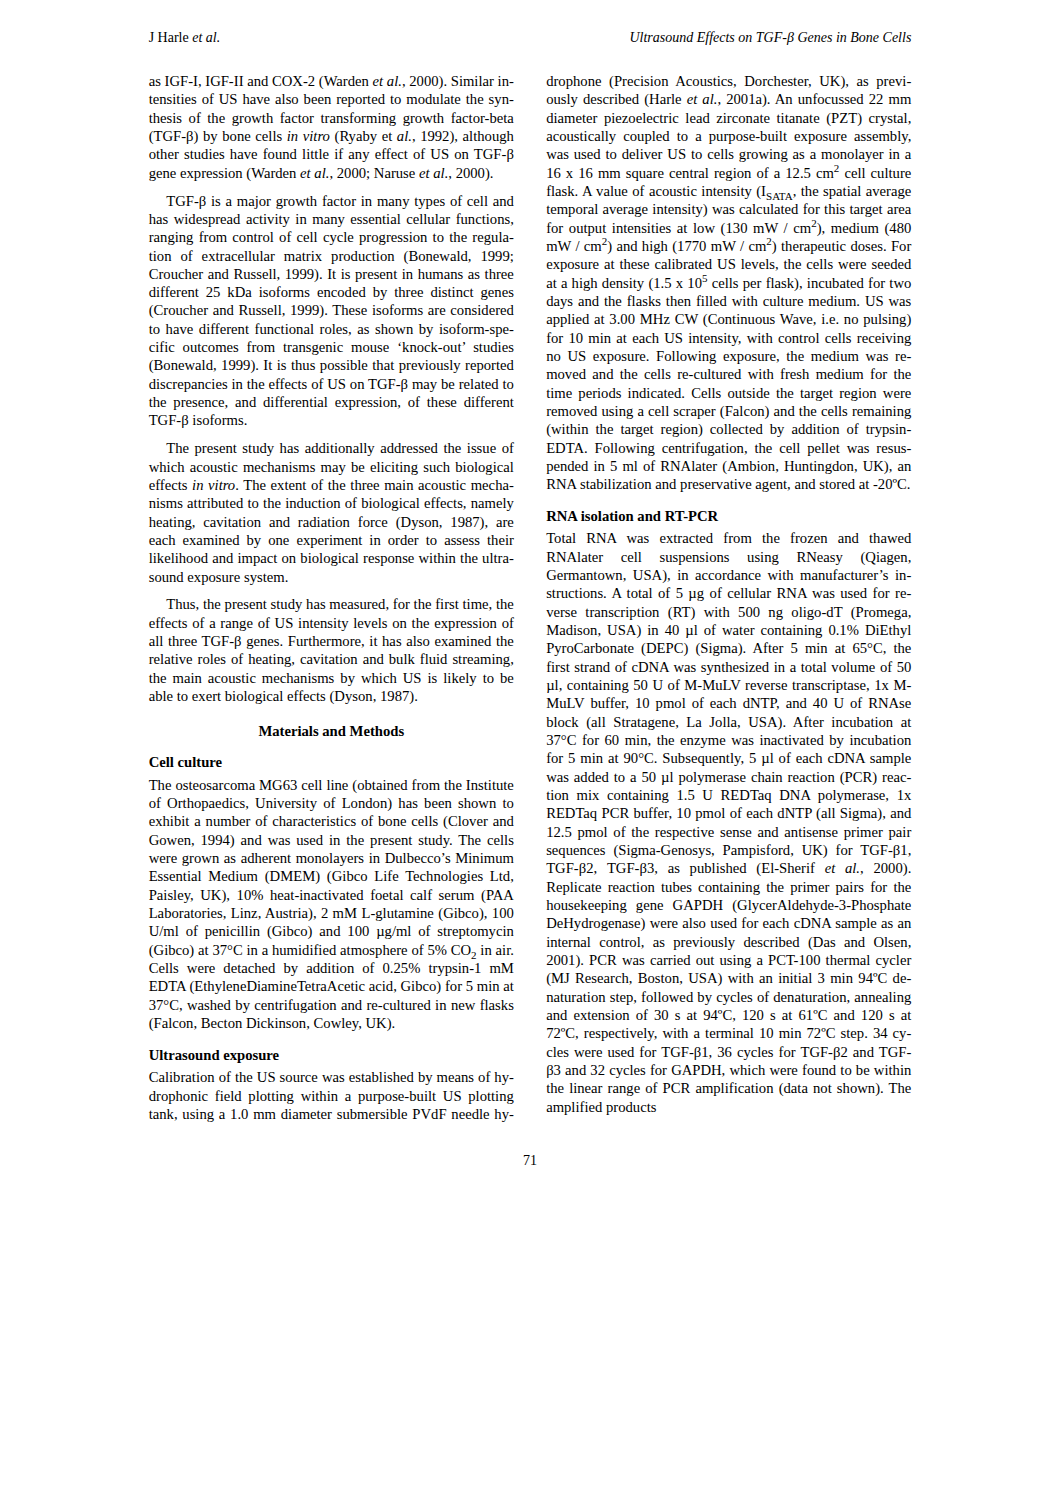J Harle et al. Ultrasound Effects on TGF-β Genes in Bone Cells
as IGF-I, IGF-II and COX-2 (Warden et al., 2000). Similar intensities of US have also been reported to modulate the synthesis of the growth factor transforming growth factor-beta (TGF-β) by bone cells in vitro (Ryaby et al., 1992), although other studies have found little if any effect of US on TGF-β gene expression (Warden et al., 2000; Naruse et al., 2000).
TGF-β is a major growth factor in many types of cell and has widespread activity in many essential cellular functions, ranging from control of cell cycle progression to the regulation of extracellular matrix production (Bonewald, 1999; Croucher and Russell, 1999). It is present in humans as three different 25 kDa isoforms encoded by three distinct genes (Croucher and Russell, 1999). These isoforms are considered to have different functional roles, as shown by isoform-specific outcomes from transgenic mouse ‘knock-out’ studies (Bonewald, 1999). It is thus possible that previously reported discrepancies in the effects of US on TGF-β may be related to the presence, and differential expression, of these different TGF-β isoforms.
The present study has additionally addressed the issue of which acoustic mechanisms may be eliciting such biological effects in vitro. The extent of the three main acoustic mechanisms attributed to the induction of biological effects, namely heating, cavitation and radiation force (Dyson, 1987), are each examined by one experiment in order to assess their likelihood and impact on biological response within the ultrasound exposure system.
Thus, the present study has measured, for the first time, the effects of a range of US intensity levels on the expression of all three TGF-β genes. Furthermore, it has also examined the relative roles of heating, cavitation and bulk fluid streaming, the main acoustic mechanisms by which US is likely to be able to exert biological effects (Dyson, 1987).
Materials and Methods
Cell culture
The osteosarcoma MG63 cell line (obtained from the Institute of Orthopaedics, University of London) has been shown to exhibit a number of characteristics of bone cells (Clover and Gowen, 1994) and was used in the present study. The cells were grown as adherent monolayers in Dulbecco’s Minimum Essential Medium (DMEM) (Gibco Life Technologies Ltd, Paisley, UK), 10% heat-inactivated foetal calf serum (PAA Laboratories, Linz, Austria), 2 mM L-glutamine (Gibco), 100 U/ml of penicillin (Gibco) and 100 µg/ml of streptomycin (Gibco) at 37°C in a humidified atmosphere of 5% CO2 in air. Cells were detached by addition of 0.25% trypsin-1 mM EDTA (EthyleneDiamineTetraAcetic acid, Gibco) for 5 min at 37°C, washed by centrifugation and re-cultured in new flasks (Falcon, Becton Dickinson, Cowley, UK).
Ultrasound exposure
Calibration of the US source was established by means of hydrophonic field plotting within a purpose-built US plotting tank, using a 1.0 mm diameter submersible PVdF needle hydrophone (Precision Acoustics, Dorchester, UK), as previously described (Harle et al., 2001a). An unfocussed 22 mm diameter piezoelectric lead zirconate titanate (PZT) crystal, acoustically coupled to a purpose-built exposure assembly, was used to deliver US to cells growing as a monolayer in a 16 x 16 mm square central region of a 12.5 cm2 cell culture flask. A value of acoustic intensity (ISATA, the spatial average temporal average intensity) was calculated for this target area for output intensities at low (130 mW / cm2), medium (480 mW / cm2) and high (1770 mW / cm2) therapeutic doses. For exposure at these calibrated US levels, the cells were seeded at a high density (1.5 x 105 cells per flask), incubated for two days and the flasks then filled with culture medium. US was applied at 3.00 MHz CW (Continuous Wave, i.e. no pulsing) for 10 min at each US intensity, with control cells receiving no US exposure. Following exposure, the medium was removed and the cells re-cultured with fresh medium for the time periods indicated. Cells outside the target region were removed using a cell scraper (Falcon) and the cells remaining (within the target region) collected by addition of trypsin-EDTA. Following centrifugation, the cell pellet was resuspended in 5 ml of RNAlater (Ambion, Huntingdon, UK), an RNA stabilization and preservative agent, and stored at -20ºC.
RNA isolation and RT-PCR
Total RNA was extracted from the frozen and thawed RNAlater cell suspensions using RNeasy (Qiagen, Germantown, USA), in accordance with manufacturer’s instructions. A total of 5 µg of cellular RNA was used for reverse transcription (RT) with 500 ng oligo-dT (Promega, Madison, USA) in 40 µl of water containing 0.1% DiEthyl PyroCarbonate (DEPC) (Sigma). After 5 min at 65°C, the first strand of cDNA was synthesized in a total volume of 50 µl, containing 50 U of M-MuLV reverse transcriptase, 1x M-MuLV buffer, 10 pmol of each dNTP, and 40 U of RNAse block (all Stratagene, La Jolla, USA). After incubation at 37°C for 60 min, the enzyme was inactivated by incubation for 5 min at 90°C. Subsequently, 5 µl of each cDNA sample was added to a 50 µl polymerase chain reaction (PCR) reaction mix containing 1.5 U REDTaq DNA polymerase, 1x REDTaq PCR buffer, 10 pmol of each dNTP (all Sigma), and 12.5 pmol of the respective sense and antisense primer pair sequences (Sigma-Genosys, Pampisford, UK) for TGF-β1, TGF-β2, TGF-β3, as published (El-Sherif et al., 2000). Replicate reaction tubes containing the primer pairs for the housekeeping gene GAPDH (GlycerAldehyde-3-Phosphate DeHydrogenase) were also used for each cDNA sample as an internal control, as previously described (Das and Olsen, 2001). PCR was carried out using a PCT-100 thermal cycler (MJ Research, Boston, USA) with an initial 3 min 94ºC denaturation step, followed by cycles of denaturation, annealing and extension of 30 s at 94ºC, 120 s at 61ºC and 120 s at 72ºC, respectively, with a terminal 10 min 72ºC step. 34 cycles were used for TGF-β1, 36 cycles for TGF-β2 and TGF-β3 and 32 cycles for GAPDH, which were found to be within the linear range of PCR amplification (data not shown). The amplified products
71